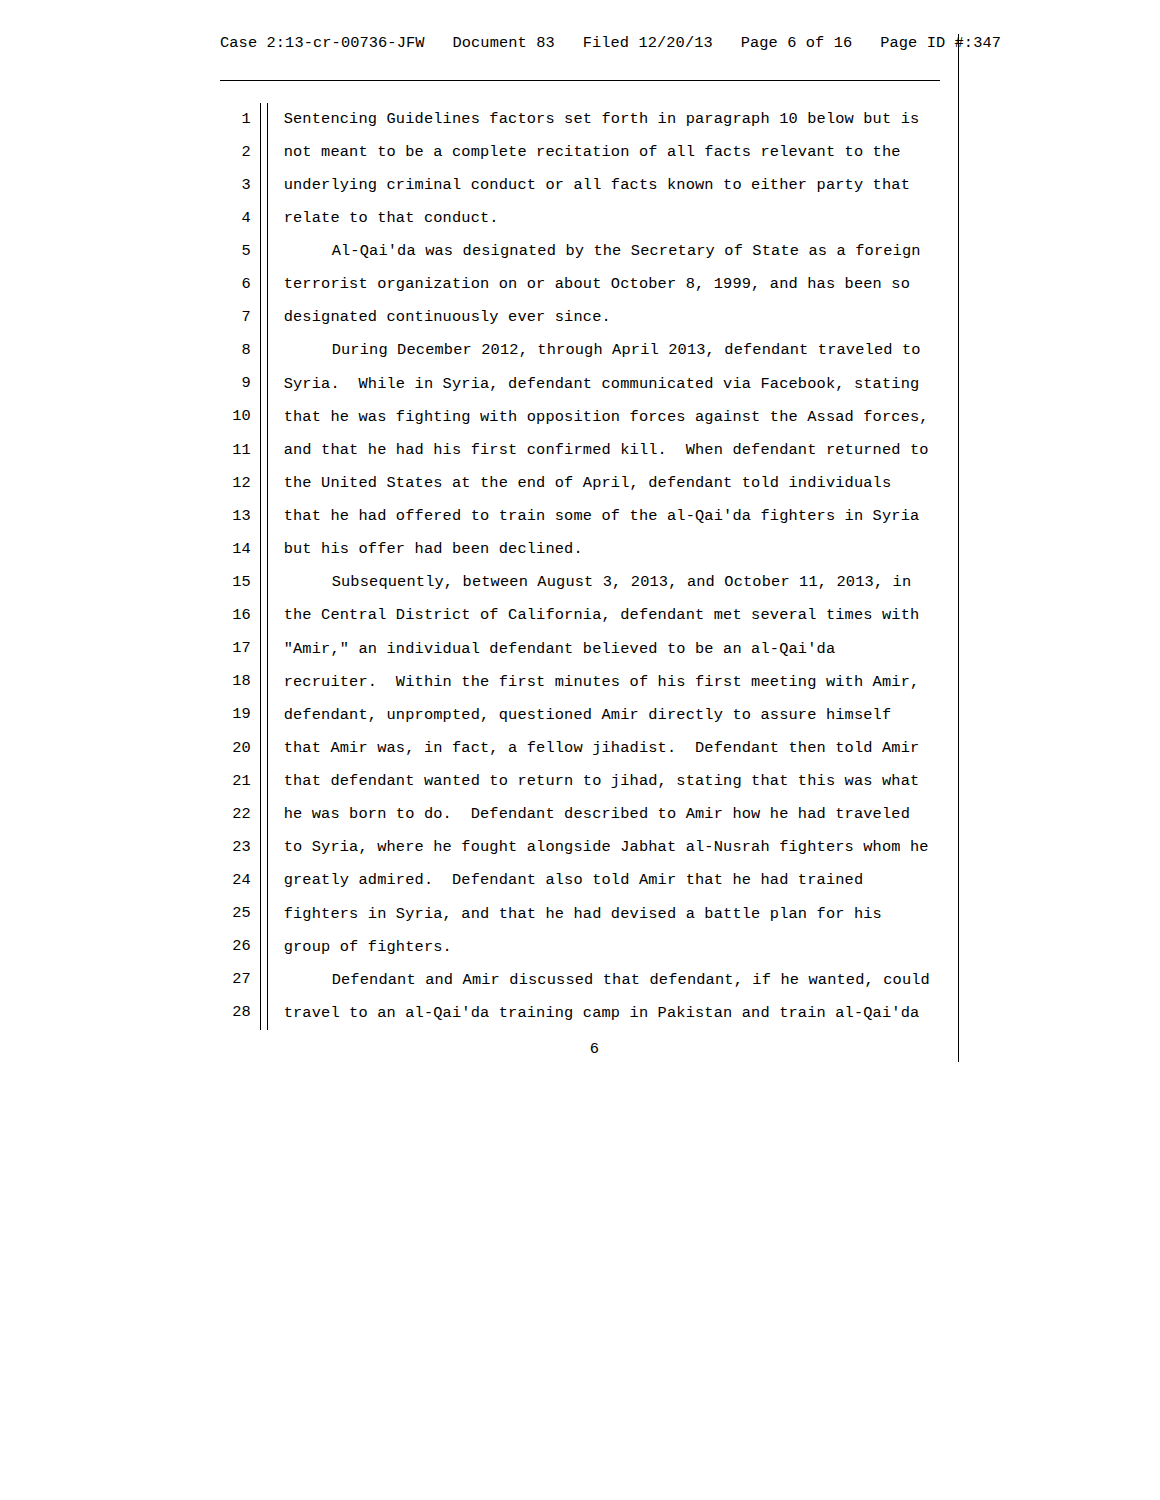Case 2:13-cr-00736-JFW Document 83 Filed 12/20/13 Page 6 of 16 Page ID #:347
1
2
3
4
5
6
7
8
9
10
11
12
13
14
15
16
17
18
19
20
21
22
23
24
25
26
27
28
Sentencing Guidelines factors set forth in paragraph 10 below but is
not meant to be a complete recitation of all facts relevant to the
underlying criminal conduct or all facts known to either party that
relate to that conduct.
Al-Qai'da was designated by the Secretary of State as a foreign
terrorist organization on or about October 8, 1999, and has been so
designated continuously ever since.
During December 2012, through April 2013, defendant traveled to
Syria. While in Syria, defendant communicated via Facebook, stating
that he was fighting with opposition forces against the Assad forces,
and that he had his first confirmed kill. When defendant returned to
the United States at the end of April, defendant told individuals
that he had offered to train some of the al-Qai'da fighters in Syria
but his offer had been declined.
Subsequently, between August 3, 2013, and October 11, 2013, in
the Central District of California, defendant met several times with
"Amir," an individual defendant believed to be an al-Qai'da
recruiter. Within the first minutes of his first meeting with Amir,
defendant, unprompted, questioned Amir directly to assure himself
that Amir was, in fact, a fellow jihadist. Defendant then told Amir
that defendant wanted to return to jihad, stating that this was what
he was born to do. Defendant described to Amir how he had traveled
to Syria, where he fought alongside Jabhat al-Nusrah fighters whom he
greatly admired. Defendant also told Amir that he had trained
fighters in Syria, and that he had devised a battle plan for his
group of fighters.
Defendant and Amir discussed that defendant, if he wanted, could
travel to an al-Qai'da training camp in Pakistan and train al-Qai'da
6